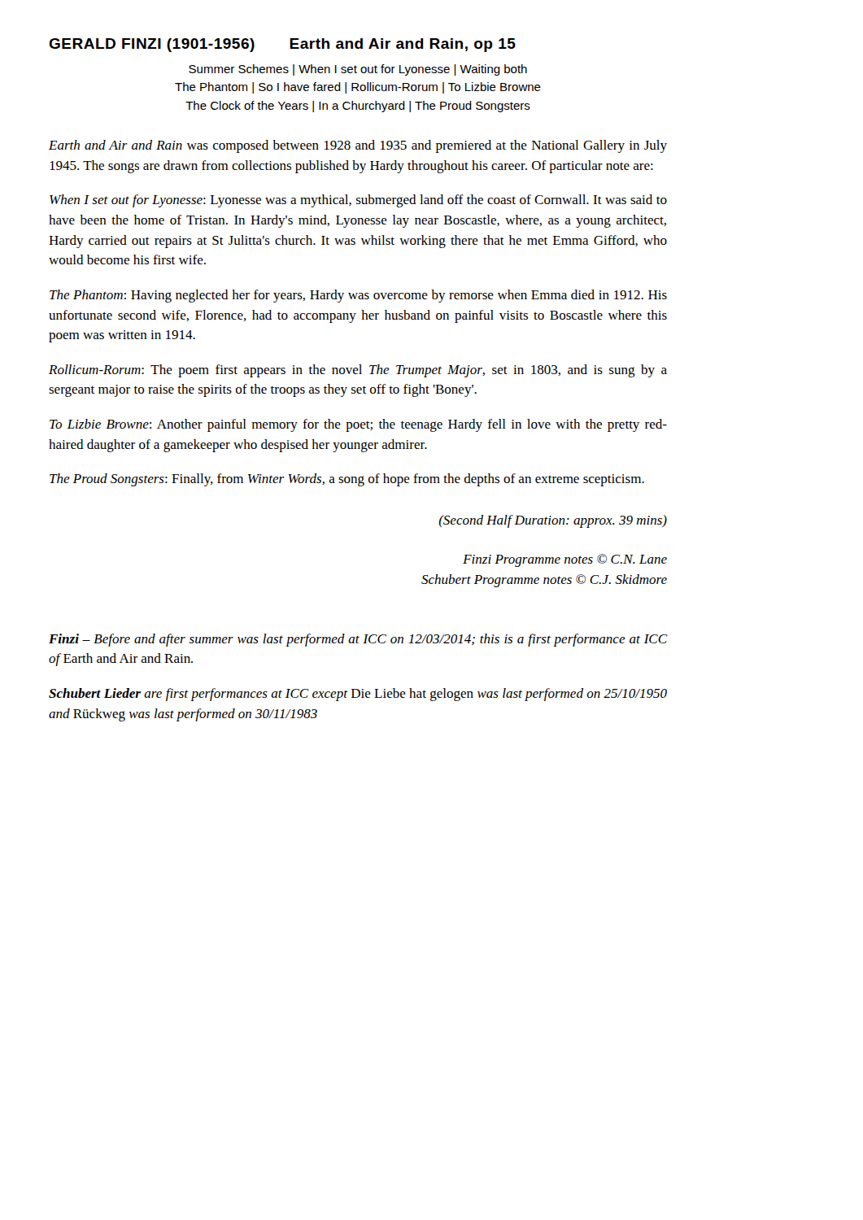GERALD FINZI (1901-1956) Earth and Air and Rain, op 15
Summer Schemes | When I set out for Lyonesse | Waiting both
The Phantom | So I have fared | Rollicum-Rorum | To Lizbie Browne
The Clock of the Years | In a Churchyard | The Proud Songsters
Earth and Air and Rain was composed between 1928 and 1935 and premiered at the National Gallery in July 1945. The songs are drawn from collections published by Hardy throughout his career. Of particular note are:
When I set out for Lyonesse: Lyonesse was a mythical, submerged land off the coast of Cornwall. It was said to have been the home of Tristan. In Hardy's mind, Lyonesse lay near Boscastle, where, as a young architect, Hardy carried out repairs at St Julitta's church. It was whilst working there that he met Emma Gifford, who would become his first wife.
The Phantom: Having neglected her for years, Hardy was overcome by remorse when Emma died in 1912. His unfortunate second wife, Florence, had to accompany her husband on painful visits to Boscastle where this poem was written in 1914.
Rollicum-Rorum: The poem first appears in the novel The Trumpet Major, set in 1803, and is sung by a sergeant major to raise the spirits of the troops as they set off to fight 'Boney'.
To Lizbie Browne: Another painful memory for the poet; the teenage Hardy fell in love with the pretty red-haired daughter of a gamekeeper who despised her younger admirer.
The Proud Songsters: Finally, from Winter Words, a song of hope from the depths of an extreme scepticism.
(Second Half Duration: approx. 39 mins)
Finzi Programme notes © C.N. Lane
Schubert Programme notes © C.J. Skidmore
Finzi – Before and after summer was last performed at ICC on 12/03/2014; this is a first performance at ICC of Earth and Air and Rain.
Schubert Lieder are first performances at ICC except Die Liebe hat gelogen was last performed on 25/10/1950 and Rückweg was last performed on 30/11/1983